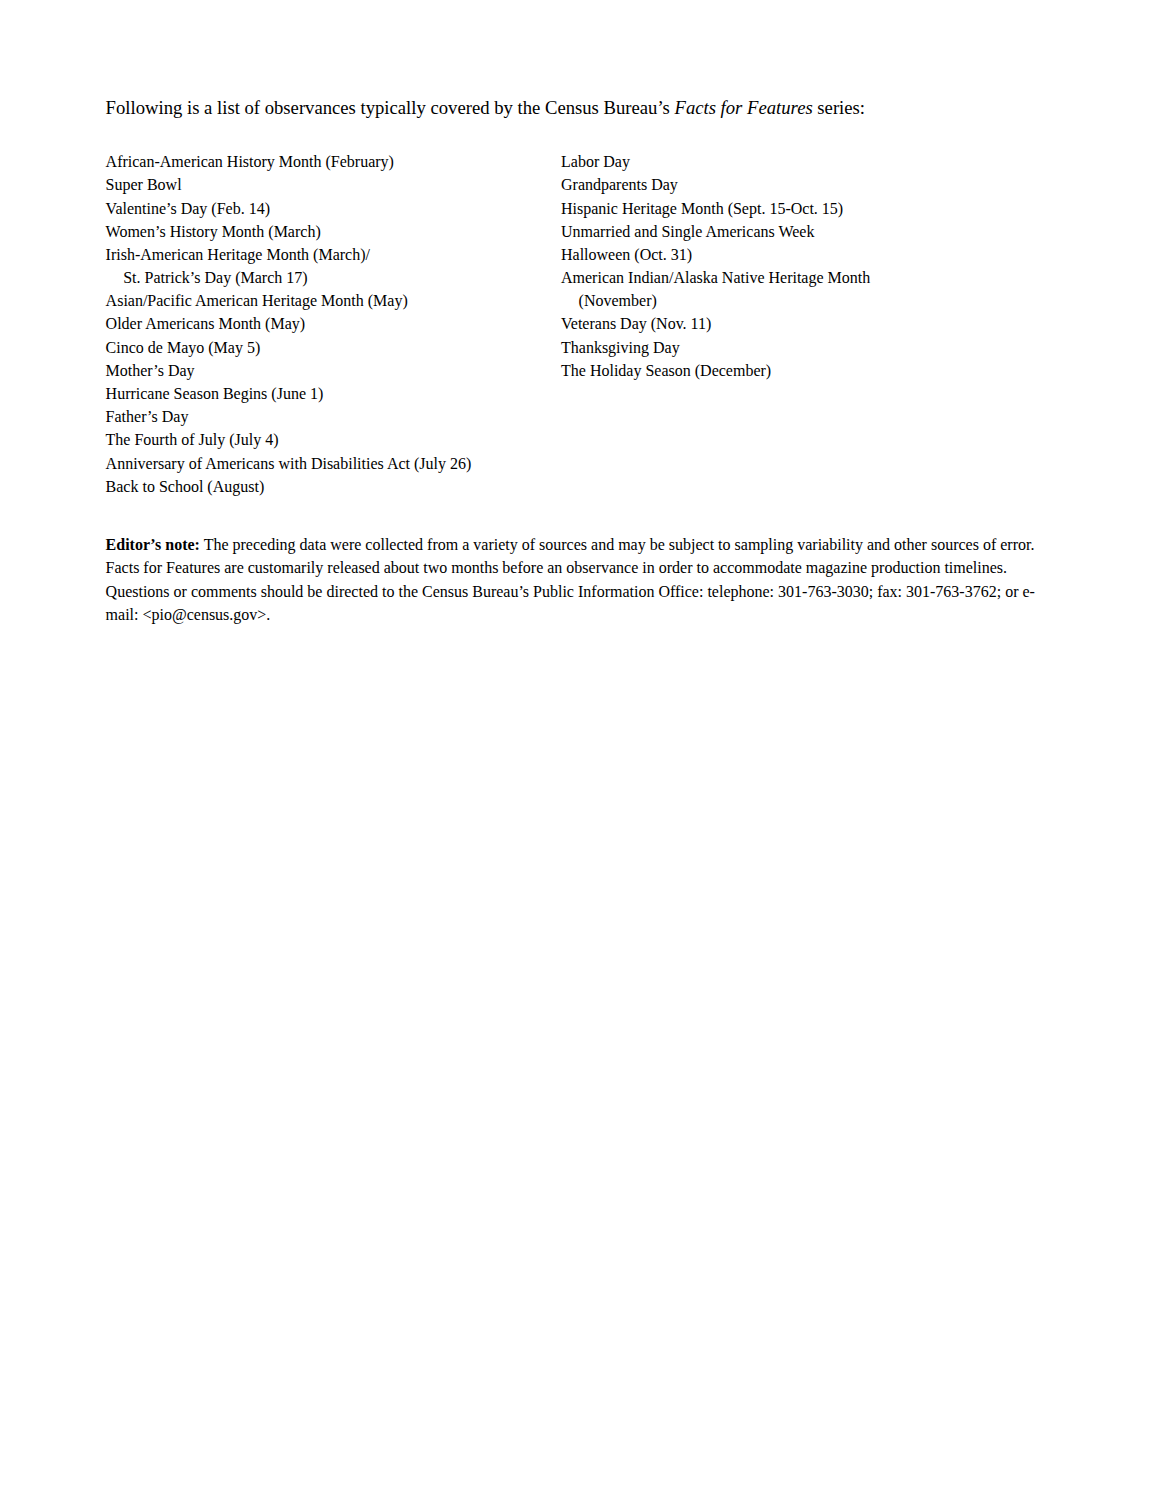Following is a list of observances typically covered by the Census Bureau’s Facts for Features series:
| African-American History Month (February) Super Bowl Valentine’s Day (Feb. 14) Women’s History Month (March) Irish-American Heritage Month (March)/ St. Patrick’s Day (March 17) Asian/Pacific American Heritage Month (May) Older Americans Month (May) Cinco de Mayo (May 5) Mother’s Day Hurricane Season Begins (June 1) Father’s Day The Fourth of July (July 4) Anniversary of Americans with Disabilities Act (July 26) Back to School (August) | Labor Day Grandparents Day Hispanic Heritage Month (Sept. 15-Oct. 15) Unmarried and Single Americans Week Halloween (Oct. 31) American Indian/Alaska Native Heritage Month (November) Veterans Day (Nov. 11) Thanksgiving Day The Holiday Season (December) |
Editor’s note: The preceding data were collected from a variety of sources and may be subject to sampling variability and other sources of error. Facts for Features are customarily released about two months before an observance in order to accommodate magazine production timelines. Questions or comments should be directed to the Census Bureau’s Public Information Office: telephone: 301-763-3030; fax: 301-763-3762; or e-mail: <pio@census.gov>.